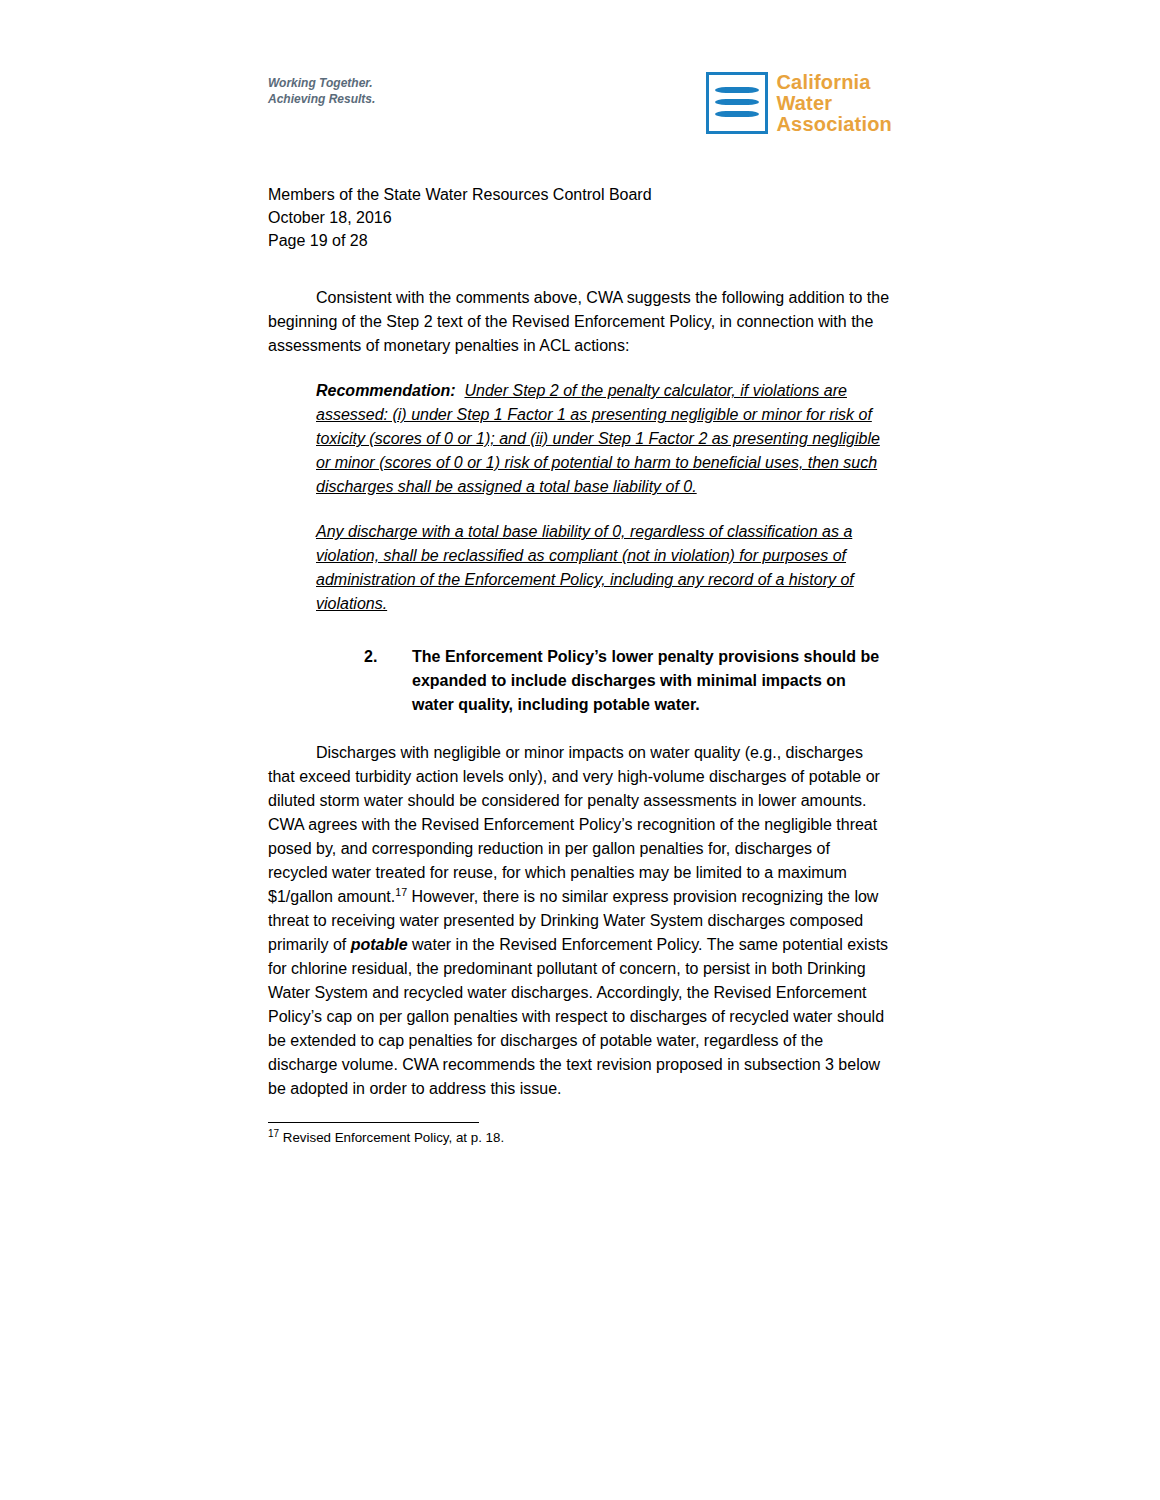Working Together. Achieving Results.
California Water Association
Members of the State Water Resources Control Board
October 18, 2016
Page 19 of 28
Consistent with the comments above, CWA suggests the following addition to the beginning of the Step 2 text of the Revised Enforcement Policy, in connection with the assessments of monetary penalties in ACL actions:
Recommendation: Under Step 2 of the penalty calculator, if violations are assessed: (i) under Step 1 Factor 1 as presenting negligible or minor for risk of toxicity (scores of 0 or 1); and (ii) under Step 1 Factor 2 as presenting negligible or minor (scores of 0 or 1) risk of potential to harm to beneficial uses, then such discharges shall be assigned a total base liability of 0.
Any discharge with a total base liability of 0, regardless of classification as a violation, shall be reclassified as compliant (not in violation) for purposes of administration of the Enforcement Policy, including any record of a history of violations.
2.
The Enforcement Policy’s lower penalty provisions should be expanded to include discharges with minimal impacts on water quality, including potable water.
Discharges with negligible or minor impacts on water quality (e.g., discharges that exceed turbidity action levels only), and very high-volume discharges of potable or diluted storm water should be considered for penalty assessments in lower amounts. CWA agrees with the Revised Enforcement Policy’s recognition of the negligible threat posed by, and corresponding reduction in per gallon penalties for, discharges of recycled water treated for reuse, for which penalties may be limited to a maximum $1/gallon amount.17 However, there is no similar express provision recognizing the low threat to receiving water presented by Drinking Water System discharges composed primarily of potable water in the Revised Enforcement Policy. The same potential exists for chlorine residual, the predominant pollutant of concern, to persist in both Drinking Water System and recycled water discharges. Accordingly, the Revised Enforcement Policy’s cap on per gallon penalties with respect to discharges of recycled water should be extended to cap penalties for discharges of potable water, regardless of the discharge volume. CWA recommends the text revision proposed in subsection 3 below be adopted in order to address this issue.
17 Revised Enforcement Policy, at p. 18.